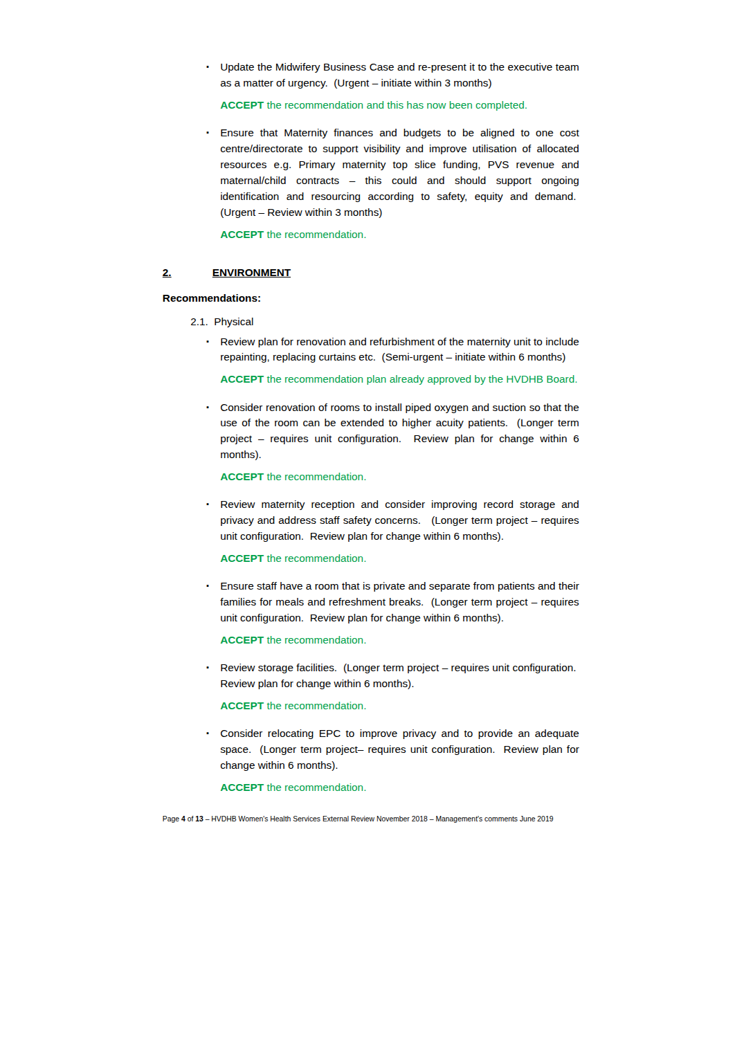▪
Update the Midwifery Business Case and re-present it to the executive team as a matter of urgency. (Urgent – initiate within 3 months)
ACCEPT the recommendation and this has now been completed.
▪
Ensure that Maternity finances and budgets to be aligned to one cost centre/directorate to support visibility and improve utilisation of allocated resources e.g. Primary maternity top slice funding, PVS revenue and maternal/child contracts – this could and should support ongoing identification and resourcing according to safety, equity and demand. (Urgent – Review within 3 months)
ACCEPT the recommendation.
2. ENVIRONMENT
Recommendations:
2.1. Physical
▪
Review plan for renovation and refurbishment of the maternity unit to include repainting, replacing curtains etc. (Semi-urgent – initiate within 6 months)
ACCEPT the recommendation plan already approved by the HVDHB Board.
▪
Consider renovation of rooms to install piped oxygen and suction so that the use of the room can be extended to higher acuity patients. (Longer term project – requires unit configuration. Review plan for change within 6 months).
ACCEPT the recommendation.
▪
Review maternity reception and consider improving record storage and privacy and address staff safety concerns. (Longer term project – requires unit configuration. Review plan for change within 6 months).
ACCEPT the recommendation.
▪
Ensure staff have a room that is private and separate from patients and their families for meals and refreshment breaks. (Longer term project – requires unit configuration. Review plan for change within 6 months).
ACCEPT the recommendation.
▪
Review storage facilities. (Longer term project – requires unit configuration. Review plan for change within 6 months).
ACCEPT the recommendation.
▪
Consider relocating EPC to improve privacy and to provide an adequate space. (Longer term project– requires unit configuration. Review plan for change within 6 months).
ACCEPT the recommendation.
Page 4 of 13 – HVDHB Women's Health Services External Review November 2018 – Management's comments June 2019